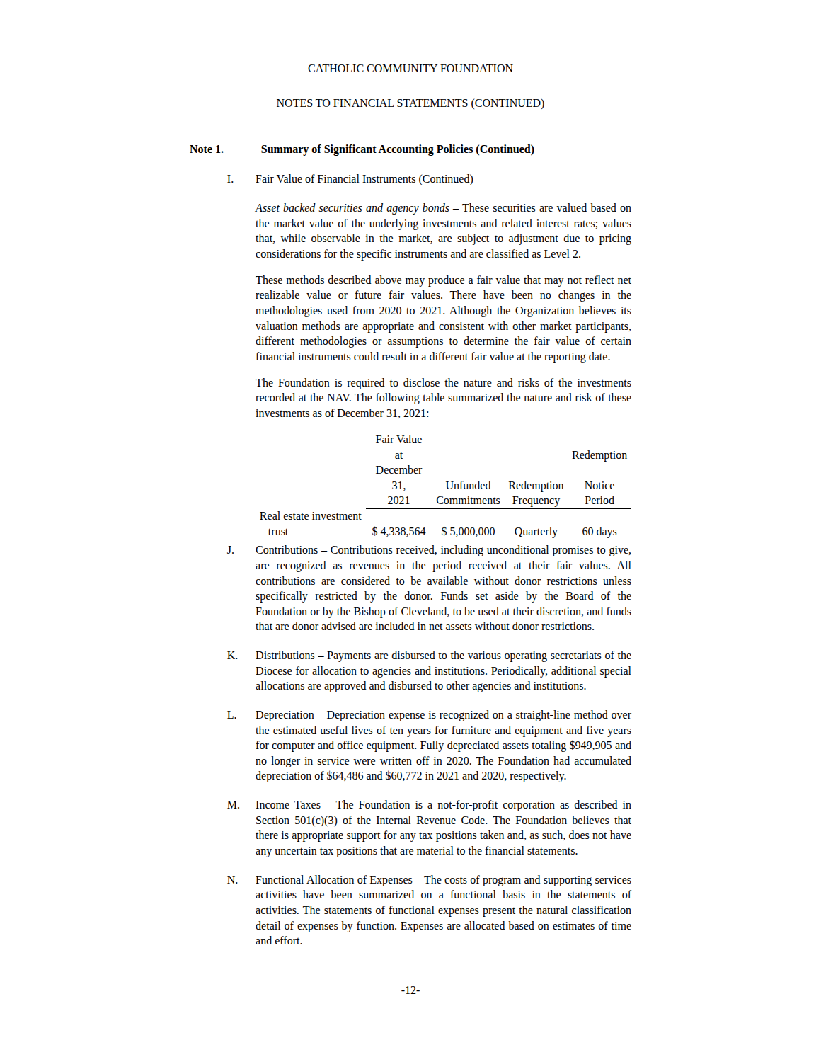CATHOLIC COMMUNITY FOUNDATION
NOTES TO FINANCIAL STATEMENTS (CONTINUED)
Note 1.
Summary of Significant Accounting Policies (Continued)
I.
Fair Value of Financial Instruments (Continued)
Asset backed securities and agency bonds – These securities are valued based on the market value of the underlying investments and related interest rates; values that, while observable in the market, are subject to adjustment due to pricing considerations for the specific instruments and are classified as Level 2.
These methods described above may produce a fair value that may not reflect net realizable value or future fair values. There have been no changes in the methodologies used from 2020 to 2021. Although the Organization believes its valuation methods are appropriate and consistent with other market participants, different methodologies or assumptions to determine the fair value of certain financial instruments could result in a different fair value at the reporting date.
The Foundation is required to disclose the nature and risks of the investments recorded at the NAV. The following table summarized the nature and risk of these investments as of December 31, 2021:
| | Fair Value | | | |
| | at | | | Redemption |
| | December 31, | Unfunded | Redemption | Notice |
| | 2021 | Commitments | Frequency | Period |
| Real estate investment | | | | |
| trust | $ 4,338,564 | $ 5,000,000 | Quarterly | 60 days |
J.
Contributions – Contributions received, including unconditional promises to give, are recognized as revenues in the period received at their fair values. All contributions are considered to be available without donor restrictions unless specifically restricted by the donor. Funds set aside by the Board of the Foundation or by the Bishop of Cleveland, to be used at their discretion, and funds that are donor advised are included in net assets without donor restrictions.
K.
Distributions – Payments are disbursed to the various operating secretariats of the Diocese for allocation to agencies and institutions. Periodically, additional special allocations are approved and disbursed to other agencies and institutions.
L.
Depreciation – Depreciation expense is recognized on a straight-line method over the estimated useful lives of ten years for furniture and equipment and five years for computer and office equipment. Fully depreciated assets totaling $949,905 and no longer in service were written off in 2020. The Foundation had accumulated depreciation of $64,486 and $60,772 in 2021 and 2020, respectively.
M.
Income Taxes – The Foundation is a not-for-profit corporation as described in Section 501(c)(3) of the Internal Revenue Code. The Foundation believes that there is appropriate support for any tax positions taken and, as such, does not have any uncertain tax positions that are material to the financial statements.
N.
Functional Allocation of Expenses – The costs of program and supporting services activities have been summarized on a functional basis in the statements of activities. The statements of functional expenses present the natural classification detail of expenses by function. Expenses are allocated based on estimates of time and effort.
-12-